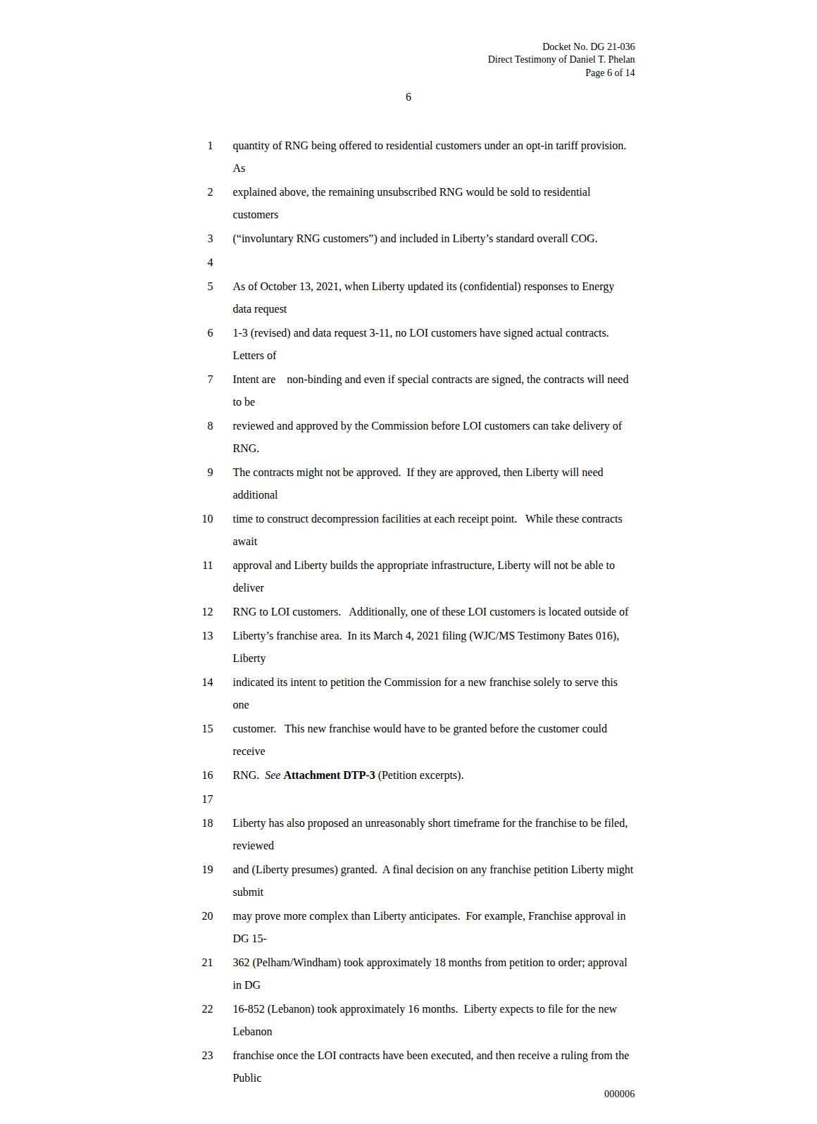Docket No. DG 21-036
Direct Testimony of Daniel T. Phelan
Page 6 of 14
6
| 1 | quantity of RNG being offered to residential customers under an opt-in tariff provision. As |
| 2 | explained above, the remaining unsubscribed RNG would be sold to residential customers |
| 3 | (“involuntary RNG customers”) and included in Liberty’s standard overall COG. |
| 4 | |
| 5 | As of October 13, 2021, when Liberty updated its (confidential) responses to Energy data request |
| 6 | 1-3 (revised) and data request 3-11, no LOI customers have signed actual contracts. Letters of |
| 7 | Intent are non-binding and even if special contracts are signed, the contracts will need to be |
| 8 | reviewed and approved by the Commission before LOI customers can take delivery of RNG. |
| 9 | The contracts might not be approved. If they are approved, then Liberty will need additional |
| 10 | time to construct decompression facilities at each receipt point. While these contracts await |
| 11 | approval and Liberty builds the appropriate infrastructure, Liberty will not be able to deliver |
| 12 | RNG to LOI customers. Additionally, one of these LOI customers is located outside of |
| 13 | Liberty’s franchise area. In its March 4, 2021 filing (WJC/MS Testimony Bates 016), Liberty |
| 14 | indicated its intent to petition the Commission for a new franchise solely to serve this one |
| 15 | customer. This new franchise would have to be granted before the customer could receive |
| 16 | RNG. See Attachment DTP-3 (Petition excerpts). |
| 17 | |
| 18 | Liberty has also proposed an unreasonably short timeframe for the franchise to be filed, reviewed |
| 19 | and (Liberty presumes) granted. A final decision on any franchise petition Liberty might submit |
| 20 | may prove more complex than Liberty anticipates. For example, Franchise approval in DG 15- |
| 21 | 362 (Pelham/Windham) took approximately 18 months from petition to order; approval in DG |
| 22 | 16-852 (Lebanon) took approximately 16 months. Liberty expects to file for the new Lebanon |
| 23 | franchise once the LOI contracts have been executed, and then receive a ruling from the Public |
000006